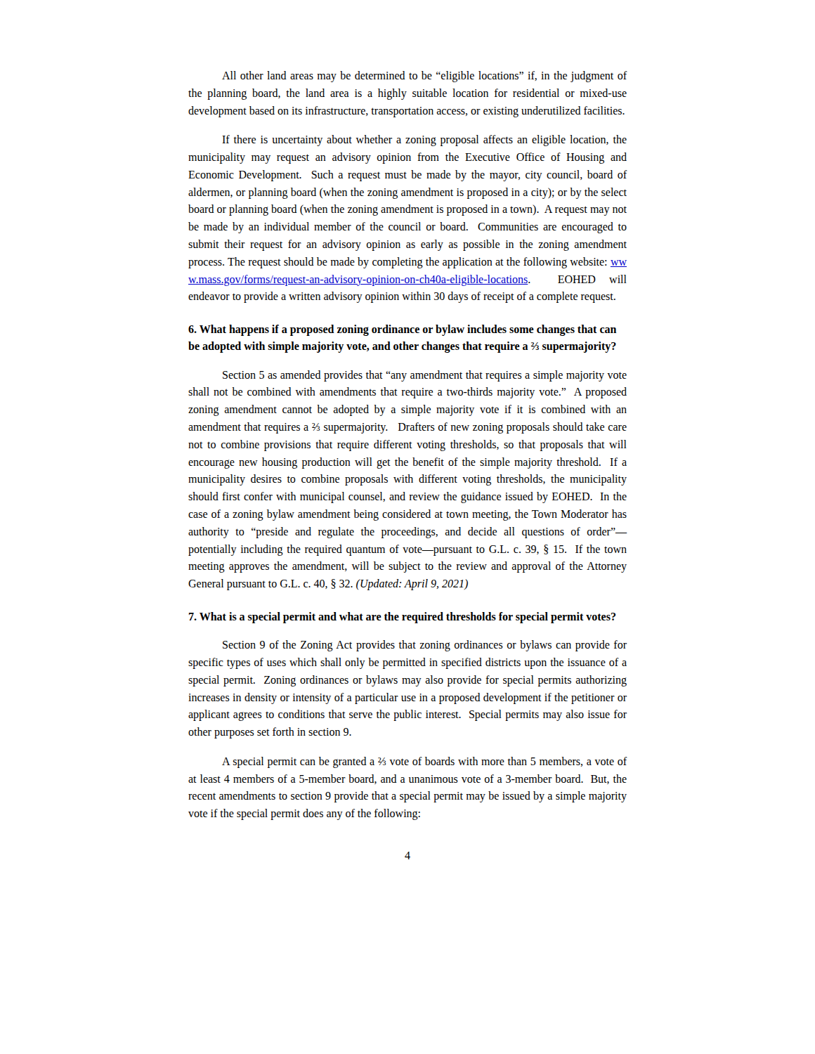All other land areas may be determined to be “eligible locations” if, in the judgment of the planning board, the land area is a highly suitable location for residential or mixed-use development based on its infrastructure, transportation access, or existing underutilized facilities.
If there is uncertainty about whether a zoning proposal affects an eligible location, the municipality may request an advisory opinion from the Executive Office of Housing and Economic Development. Such a request must be made by the mayor, city council, board of aldermen, or planning board (when the zoning amendment is proposed in a city); or by the select board or planning board (when the zoning amendment is proposed in a town). A request may not be made by an individual member of the council or board. Communities are encouraged to submit their request for an advisory opinion as early as possible in the zoning amendment process. The request should be made by completing the application at the following website: www.mass.gov/forms/request-an-advisory-opinion-on-ch40a-eligible-locations. EOHED will endeavor to provide a written advisory opinion within 30 days of receipt of a complete request.
6. What happens if a proposed zoning ordinance or bylaw includes some changes that can be adopted with simple majority vote, and other changes that require a ⅔ supermajority?
Section 5 as amended provides that “any amendment that requires a simple majority vote shall not be combined with amendments that require a two-thirds majority vote.” A proposed zoning amendment cannot be adopted by a simple majority vote if it is combined with an amendment that requires a ⅔ supermajority. Drafters of new zoning proposals should take care not to combine provisions that require different voting thresholds, so that proposals that will encourage new housing production will get the benefit of the simple majority threshold. If a municipality desires to combine proposals with different voting thresholds, the municipality should first confer with municipal counsel, and review the guidance issued by EOHED. In the case of a zoning bylaw amendment being considered at town meeting, the Town Moderator has authority to “preside and regulate the proceedings, and decide all questions of order”—potentially including the required quantum of vote—pursuant to G.L. c. 39, § 15. If the town meeting approves the amendment, will be subject to the review and approval of the Attorney General pursuant to G.L. c. 40, § 32. (Updated: April 9, 2021)
7. What is a special permit and what are the required thresholds for special permit votes?
Section 9 of the Zoning Act provides that zoning ordinances or bylaws can provide for specific types of uses which shall only be permitted in specified districts upon the issuance of a special permit. Zoning ordinances or bylaws may also provide for special permits authorizing increases in density or intensity of a particular use in a proposed development if the petitioner or applicant agrees to conditions that serve the public interest. Special permits may also issue for other purposes set forth in section 9.
A special permit can be granted a ⅔ vote of boards with more than 5 members, a vote of at least 4 members of a 5-member board, and a unanimous vote of a 3-member board. But, the recent amendments to section 9 provide that a special permit may be issued by a simple majority vote if the special permit does any of the following:
4